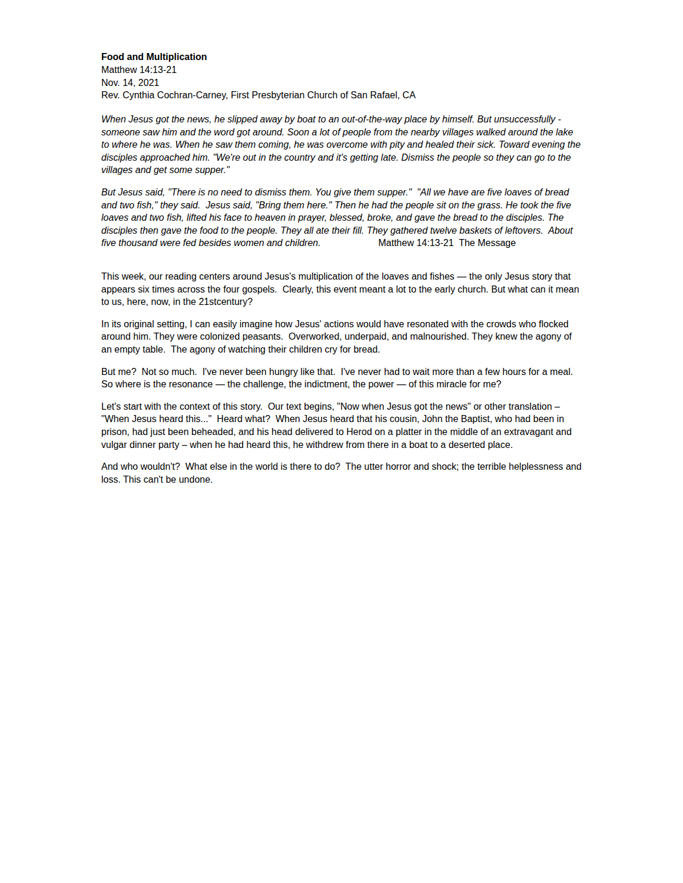Food and Multiplication
Matthew 14:13-21
Nov. 14, 2021
Rev. Cynthia Cochran-Carney, First Presbyterian Church of San Rafael, CA
When Jesus got the news, he slipped away by boat to an out-of-the-way place by himself. But unsuccessfully - someone saw him and the word got around. Soon a lot of people from the nearby villages walked around the lake to where he was. When he saw them coming, he was overcome with pity and healed their sick. Toward evening the disciples approached him. "We're out in the country and it's getting late. Dismiss the people so they can go to the villages and get some supper."
But Jesus said, "There is no need to dismiss them. You give them supper." "All we have are five loaves of bread and two fish," they said. Jesus said, "Bring them here." Then he had the people sit on the grass. He took the five loaves and two fish, lifted his face to heaven in prayer, blessed, broke, and gave the bread to the disciples. The disciples then gave the food to the people. They all ate their fill. They gathered twelve baskets of leftovers. About five thousand were fed besides women and children. Matthew 14:13-21 The Message
This week, our reading centers around Jesus's multiplication of the loaves and fishes — the only Jesus story that appears six times across the four gospels. Clearly, this event meant a lot to the early church. But what can it mean to us, here, now, in the 21stcentury?
In its original setting, I can easily imagine how Jesus' actions would have resonated with the crowds who flocked around him. They were colonized peasants. Overworked, underpaid, and malnourished. They knew the agony of an empty table. The agony of watching their children cry for bread.
But me? Not so much. I've never been hungry like that. I've never had to wait more than a few hours for a meal. So where is the resonance — the challenge, the indictment, the power — of this miracle for me?
Let's start with the context of this story. Our text begins, "Now when Jesus got the news" or other translation – "When Jesus heard this..." Heard what? When Jesus heard that his cousin, John the Baptist, who had been in prison, had just been beheaded, and his head delivered to Herod on a platter in the middle of an extravagant and vulgar dinner party – when he had heard this, he withdrew from there in a boat to a deserted place.
And who wouldn't? What else in the world is there to do? The utter horror and shock; the terrible helplessness and loss. This can't be undone.